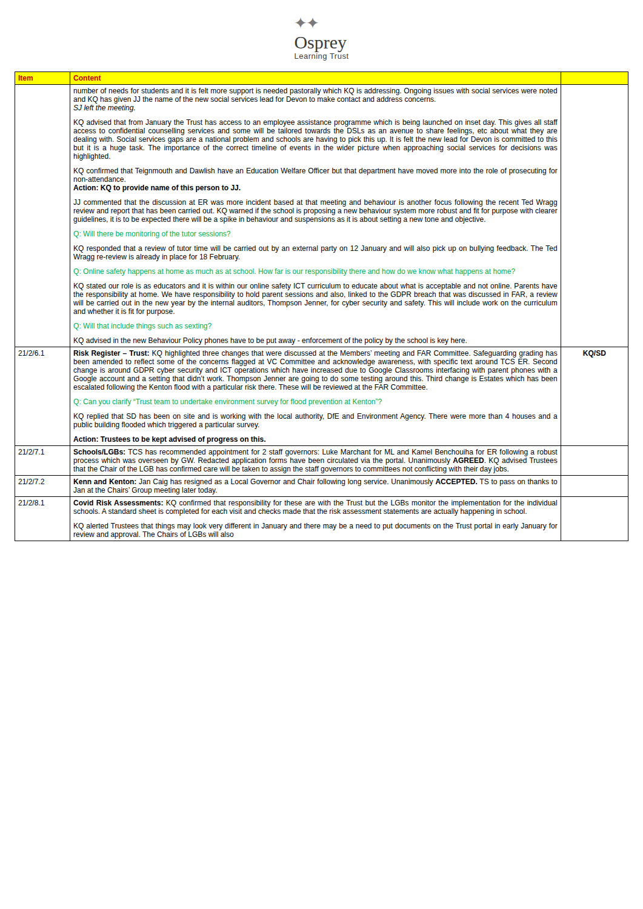✦✦
Osprey
Learning Trust
| Item | Content | |
| --- | --- | --- |
| | number of needs for students and it is felt more support is needed pastorally which KQ is addressing. Ongoing issues with social services were noted and KQ has given JJ the name of the new social services lead for Devon to make contact and address concerns. SJ left the meeting. KQ advised that from January the Trust has access to an employee assistance programme which is being launched on inset day. This gives all staff access to confidential counselling services and some will be tailored towards the DSLs as an avenue to share feelings, etc about what they are dealing with. Social services gaps are a national problem and schools are having to pick this up. It is felt the new lead for Devon is committed to this but it is a huge task. The importance of the correct timeline of events in the wider picture when approaching social services for decisions was highlighted. KQ confirmed that Teignmouth and Dawlish have an Education Welfare Officer but that department have moved more into the role of prosecuting for non-attendance. Action: KQ to provide name of this person to JJ. JJ commented that the discussion at ER was more incident based at that meeting and behaviour is another focus following the recent Ted Wragg review and report that has been carried out. KQ warned if the school is proposing a new behaviour system more robust and fit for purpose with clearer guidelines, it is to be expected there will be a spike in behaviour and suspensions as it is about setting a new tone and objective. Q: Will there be monitoring of the tutor sessions? KQ responded that a review of tutor time will be carried out by an external party on 12 January and will also pick up on bullying feedback. The Ted Wragg re-review is already in place for 18 February. Q: Online safety happens at home as much as at school. How far is our responsibility there and how do we know what happens at home? KQ stated our role is as educators and it is within our online safety ICT curriculum to educate about what is acceptable and not online. Parents have the responsibility at home. We have responsibility to hold parent sessions and also, linked to the GDPR breach that was discussed in FAR, a review will be carried out in the new year by the internal auditors, Thompson Jenner, for cyber security and safety. This will include work on the curriculum and whether it is fit for purpose. Q: Will that include things such as sexting? KQ advised in the new Behaviour Policy phones have to be put away - enforcement of the policy by the school is key here. | |
| 21/2/6.1 | Risk Register – Trust: KQ highlighted three changes that were discussed at the Members’ meeting and FAR Committee. Safeguarding grading has been amended to reflect some of the concerns flagged at VC Committee and acknowledge awareness, with specific text around TCS ER. Second change is around GDPR cyber security and ICT operations which have increased due to Google Classrooms interfacing with parent phones with a Google account and a setting that didn’t work. Thompson Jenner are going to do some testing around this. Third change is Estates which has been escalated following the Kenton flood with a particular risk there. These will be reviewed at the FAR Committee. Q: Can you clarify “Trust team to undertake environment survey for flood prevention at Kenton”? KQ replied that SD has been on site and is working with the local authority, DfE and Environment Agency. There were more than 4 houses and a public building flooded which triggered a particular survey. Action: Trustees to be kept advised of progress on this. | KQ/SD |
| 21/2/7.1 | Schools/LGBs: TCS has recommended appointment for 2 staff governors: Luke Marchant for ML and Kamel Benchouiha for ER following a robust process which was overseen by GW. Redacted application forms have been circulated via the portal. Unanimously AGREED . KQ advised Trustees that the Chair of the LGB has confirmed care will be taken to assign the staff governors to committees not conflicting with their day jobs. | |
| 21/2/7.2 | Kenn and Kenton: Jan Caig has resigned as a Local Governor and Chair following long service. Unanimously ACCEPTED. TS to pass on thanks to Jan at the Chairs’ Group meeting later today. | |
| 21/2/8.1 | Covid Risk Assessments: KQ confirmed that responsibility for these are with the Trust but the LGBs monitor the implementation for the individual schools. A standard sheet is completed for each visit and checks made that the risk assessment statements are actually happening in school. KQ alerted Trustees that things may look very different in January and there may be a need to put documents on the Trust portal in early January for review and approval. The Chairs of LGBs will also | |